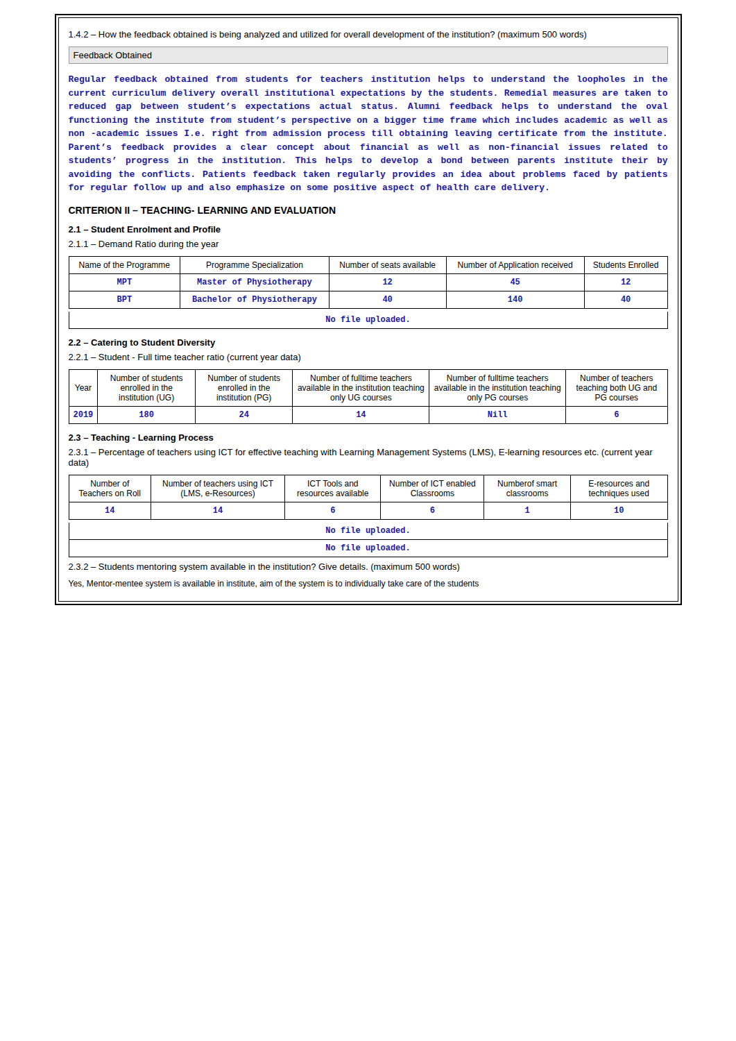1.4.2 – How the feedback obtained is being analyzed and utilized for overall development of the institution? (maximum 500 words)
Feedback Obtained
Regular feedback obtained from students for teachers institution helps to understand the loopholes in the current curriculum delivery overall institutional expectations by the students. Remedial measures are taken to reduced gap between student’s expectations actual status. Alumni feedback helps to understand the oval functioning the institute from student’s perspective on a bigger time frame which includes academic as well as non -academic issues I.e. right from admission process till obtaining leaving certificate from the institute. Parent’s feedback provides a clear concept about financial as well as non-financial issues related to students’ progress in the institution. This helps to develop a bond between parents institute their by avoiding the conflicts. Patients feedback taken regularly provides an idea about problems faced by patients for regular follow up and also emphasize on some positive aspect of health care delivery.
CRITERION II – TEACHING- LEARNING AND EVALUATION
2.1 – Student Enrolment and Profile
2.1.1 – Demand Ratio during the year
| Name of the Programme | Programme Specialization | Number of seats available | Number of Application received | Students Enrolled |
| --- | --- | --- | --- | --- |
| MPT | Master of Physiotherapy | 12 | 45 | 12 |
| BPT | Bachelor of Physiotherapy | 40 | 140 | 40 |
No file uploaded.
2.2 – Catering to Student Diversity
2.2.1 – Student - Full time teacher ratio (current year data)
| Year | Number of students enrolled in the institution (UG) | Number of students enrolled in the institution (PG) | Number of fulltime teachers available in the institution teaching only UG courses | Number of fulltime teachers available in the institution teaching only PG courses | Number of teachers teaching both UG and PG courses |
| --- | --- | --- | --- | --- | --- |
| 2019 | 180 | 24 | 14 | Nill | 6 |
2.3 – Teaching - Learning Process
2.3.1 – Percentage of teachers using ICT for effective teaching with Learning Management Systems (LMS), E-learning resources etc. (current year data)
| Number of Teachers on Roll | Number of teachers using ICT (LMS, e-Resources) | ICT Tools and resources available | Number of ICT enabled Classrooms | Numberof smart classrooms | E-resources and techniques used |
| --- | --- | --- | --- | --- | --- |
| 14 | 14 | 6 | 6 | 1 | 10 |
No file uploaded.
No file uploaded.
2.3.2 – Students mentoring system available in the institution? Give details. (maximum 500 words)
Yes, Mentor-mentee system is available in institute, aim of the system is to individually take care of the students